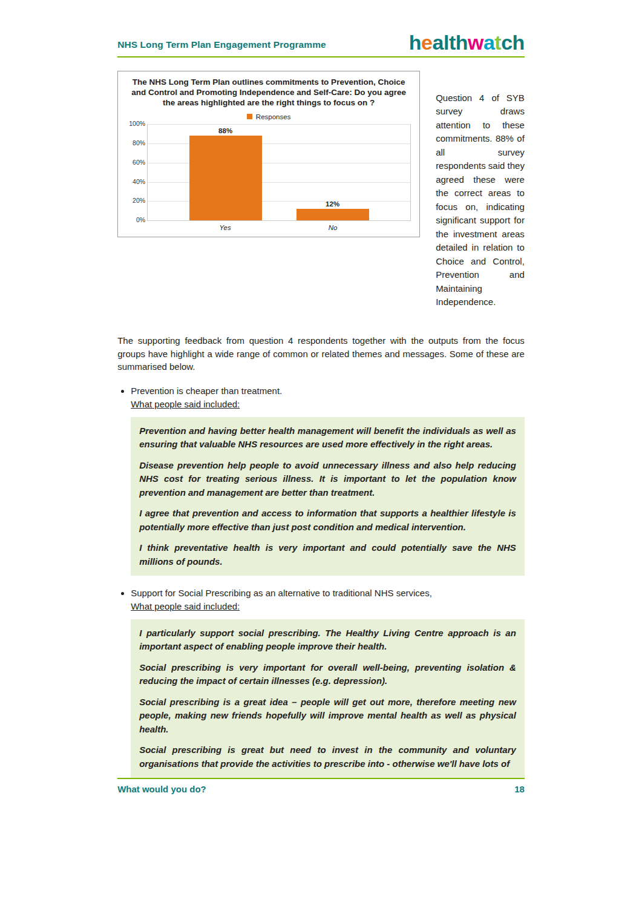NHS Long Term Plan Engagement Programme
health watch
The NHS Long Term Plan outlines commitments to Prevention, Choice and Control and Promoting Independence and Self-Care: Do you agree the areas highlighted are the right things to focus on ?
Responses
100% 80% 60% 40% 20% 0%
88%
12%
Yes No
Question 4 of SYB survey draws attention to these commitments. 88% of all survey respondents said they agreed these were the correct areas to focus on, indicating significant support for the investment areas detailed in relation to Choice and Control, Prevention and Maintaining Independence.
The supporting feedback from question 4 respondents together with the outputs from the focus groups have highlight a wide range of common or related themes and messages. Some of these are summarised below.
Prevention is cheaper than treatment.
What people said included:
Prevention and having better health management will benefit the individuals as well as ensuring that valuable NHS resources are used more effectively in the right areas.
Disease prevention help people to avoid unnecessary illness and also help reducing NHS cost for treating serious illness. It is important to let the population know prevention and management are better than treatment.
I agree that prevention and access to information that supports a healthier lifestyle is potentially more effective than just post condition and medical intervention.
I think preventative health is very important and could potentially save the NHS millions of pounds.
Support for Social Prescribing as an alternative to traditional NHS services,
What people said included:
I particularly support social prescribing. The Healthy Living Centre approach is an important aspect of enabling people improve their health.
Social prescribing is very important for overall well-being, preventing isolation & reducing the impact of certain illnesses (e.g. depression).
Social prescribing is a great idea – people will get out more, therefore meeting new people, making new friends hopefully will improve mental health as well as physical health.
Social prescribing is great but need to invest in the community and voluntary organisations that provide the activities to prescribe into - otherwise we'll have lots of
What would you do?
18